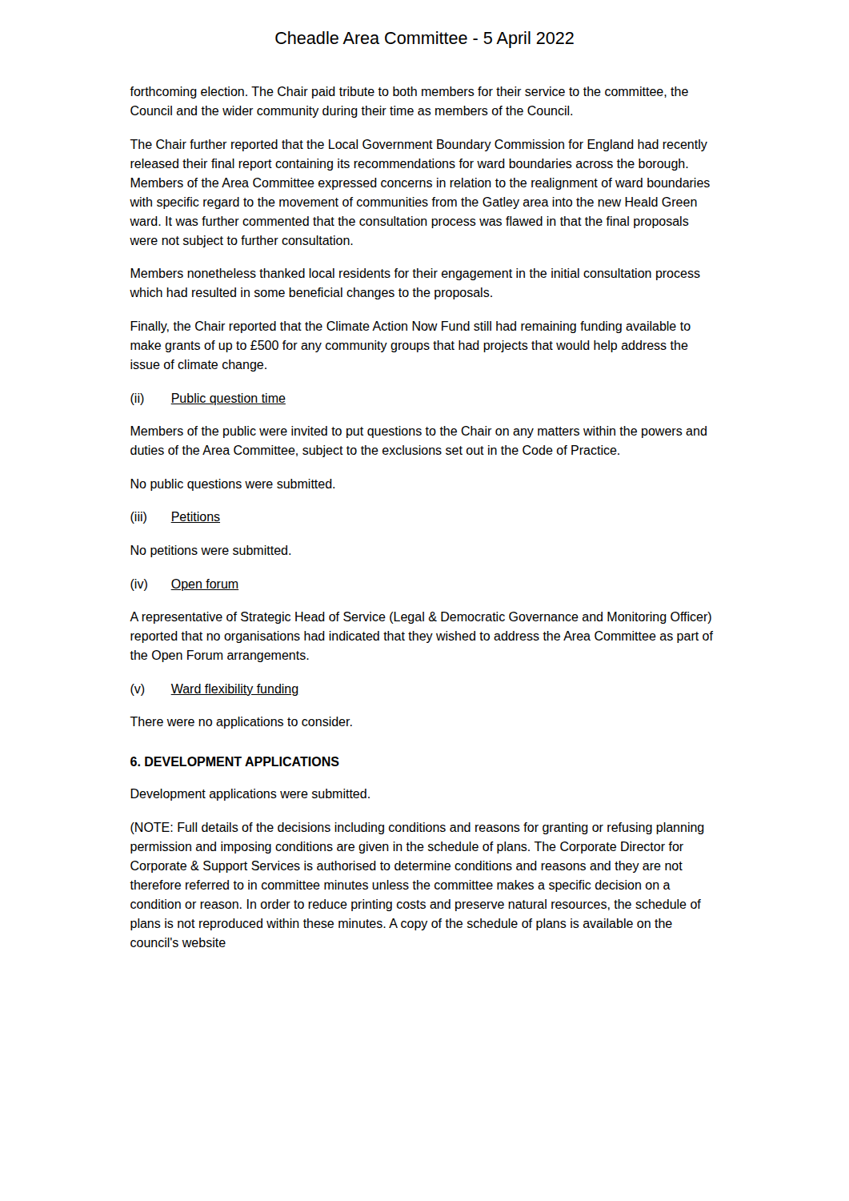Cheadle Area Committee - 5 April 2022
forthcoming election. The Chair paid tribute to both members for their service to the committee, the Council and the wider community during their time as members of the Council.
The Chair further reported that the Local Government Boundary Commission for England had recently released their final report containing its recommendations for ward boundaries across the borough. Members of the Area Committee expressed concerns in relation to the realignment of ward boundaries with specific regard to the movement of communities from the Gatley area into the new Heald Green ward. It was further commented that the consultation process was flawed in that the final proposals were not subject to further consultation.
Members nonetheless thanked local residents for their engagement in the initial consultation process which had resulted in some beneficial changes to the proposals.
Finally, the Chair reported that the Climate Action Now Fund still had remaining funding available to make grants of up to £500 for any community groups that had projects that would help address the issue of climate change.
(ii) Public question time
Members of the public were invited to put questions to the Chair on any matters within the powers and duties of the Area Committee, subject to the exclusions set out in the Code of Practice.
No public questions were submitted.
(iii) Petitions
No petitions were submitted.
(iv) Open forum
A representative of Strategic Head of Service (Legal & Democratic Governance and Monitoring Officer) reported that no organisations had indicated that they wished to address the Area Committee as part of the Open Forum arrangements.
(v) Ward flexibility funding
There were no applications to consider.
6. DEVELOPMENT APPLICATIONS
Development applications were submitted.
(NOTE: Full details of the decisions including conditions and reasons for granting or refusing planning permission and imposing conditions are given in the schedule of plans. The Corporate Director for Corporate & Support Services is authorised to determine conditions and reasons and they are not therefore referred to in committee minutes unless the committee makes a specific decision on a condition or reason. In order to reduce printing costs and preserve natural resources, the schedule of plans is not reproduced within these minutes. A copy of the schedule of plans is available on the council's website